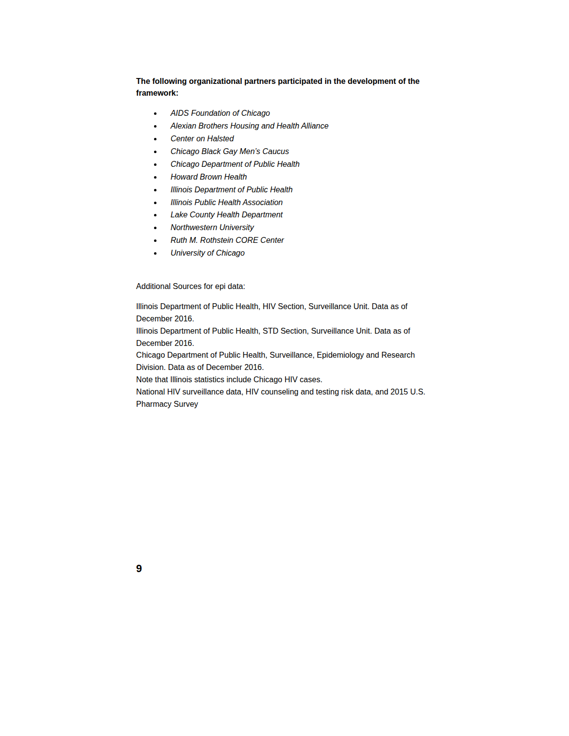The following organizational partners participated in the development of the framework:
AIDS Foundation of Chicago
Alexian Brothers Housing and Health Alliance
Center on Halsted
Chicago Black Gay Men’s Caucus
Chicago Department of Public Health
Howard Brown Health
Illinois Department of Public Health
Illinois Public Health Association
Lake County Health Department
Northwestern University
Ruth M. Rothstein CORE Center
University of Chicago
Additional Sources for epi data:
Illinois Department of Public Health, HIV Section, Surveillance Unit. Data as of December 2016.
Illinois Department of Public Health, STD Section, Surveillance Unit. Data as of December 2016.
Chicago Department of Public Health, Surveillance, Epidemiology and Research Division. Data as of December 2016.
Note that Illinois statistics include Chicago HIV cases.
National HIV surveillance data, HIV counseling and testing risk data, and 2015 U.S. Pharmacy Survey
9